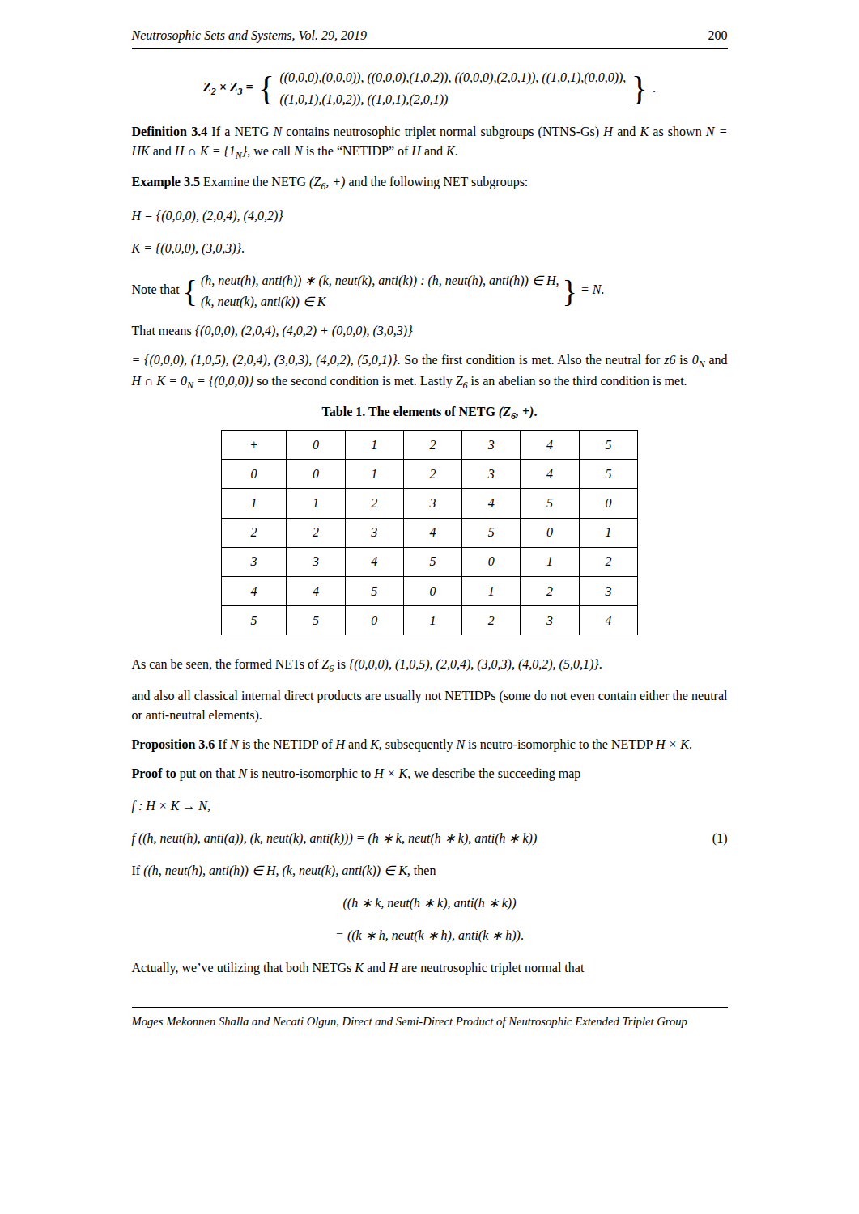Neutrosophic Sets and Systems, Vol. 29, 2019 200
Z2 × Z3 = { ((0,0,0),(0,0,0)), ((0,0,0),(1,0,2)), ((0,0,0),(2,0,1)), ((1,0,1),(0,0,0)), ((1,0,1),(1,0,2)), ((1,0,1),(2,0,1)) } .
Definition 3.4 If a NETG N contains neutrosophic triplet normal subgroups (NTNS-Gs) H and K as shown N = HK and H ∩ K = {1N}, we call N is the “NETIDP” of H and K.
Example 3.5 Examine the NETG (Z6, +) and the following NET subgroups:
H = {(0,0,0), (2,0,4), (4,0,2)}
K = {(0,0,0), (3,0,3)}.
Note that { (h, neut(h), anti(h)) ∗ (k, neut(k), anti(k)) : (h, neut(h), anti(h)) ∈ H, (k, neut(k), anti(k)) ∈ K } = N.
That means {(0,0,0), (2,0,4), (4,0,2) + (0,0,0), (3,0,3)}
= {(0,0,0), (1,0,5), (2,0,4), (3,0,3), (4,0,2), (5,0,1)}. So the first condition is met. Also the neutral for z6 is 0N and H ∩ K = 0N = {(0,0,0)} so the second condition is met. Lastly Z6 is an abelian so the third condition is met.
Table 1. The elements of NETG (Z 6 , +) .
| + | 0 | 1 | 2 | 3 | 4 | 5 |
| 0 | 0 | 1 | 2 | 3 | 4 | 5 |
| 1 | 1 | 2 | 3 | 4 | 5 | 0 |
| 2 | 2 | 3 | 4 | 5 | 0 | 1 |
| 3 | 3 | 4 | 5 | 0 | 1 | 2 |
| 4 | 4 | 5 | 0 | 1 | 2 | 3 |
| 5 | 5 | 0 | 1 | 2 | 3 | 4 |
As can be seen, the formed NETs of Z6 is {(0,0,0), (1,0,5), (2,0,4), (3,0,3), (4,0,2), (5,0,1)}.
and also all classical internal direct products are usually not NETIDPs (some do not even contain either the neutral or anti-neutral elements).
Proposition 3.6 If N is the NETIDP of H and K, subsequently N is neutro-isomorphic to the NETDP H × K.
Proof to put on that N is neutro-isomorphic to H × K, we describe the succeeding map
f : H × K → N,
f ((h, neut(h), anti(a)), (k, neut(k), anti(k))) = (h ∗ k, neut(h ∗ k), anti(h ∗ k)) (1)
If ((h, neut(h), anti(h)) ∈ H, (k, neut(k), anti(k)) ∈ K, then
((h ∗ k, neut(h ∗ k), anti(h ∗ k))
= ((k ∗ h, neut(k ∗ h), anti(k ∗ h)).
Actually, we’ve utilizing that both NETGs K and H are neutrosophic triplet normal that
Moges Mekonnen Shalla and Necati Olgun, Direct and Semi-Direct Product of Neutrosophic Extended Triplet Group